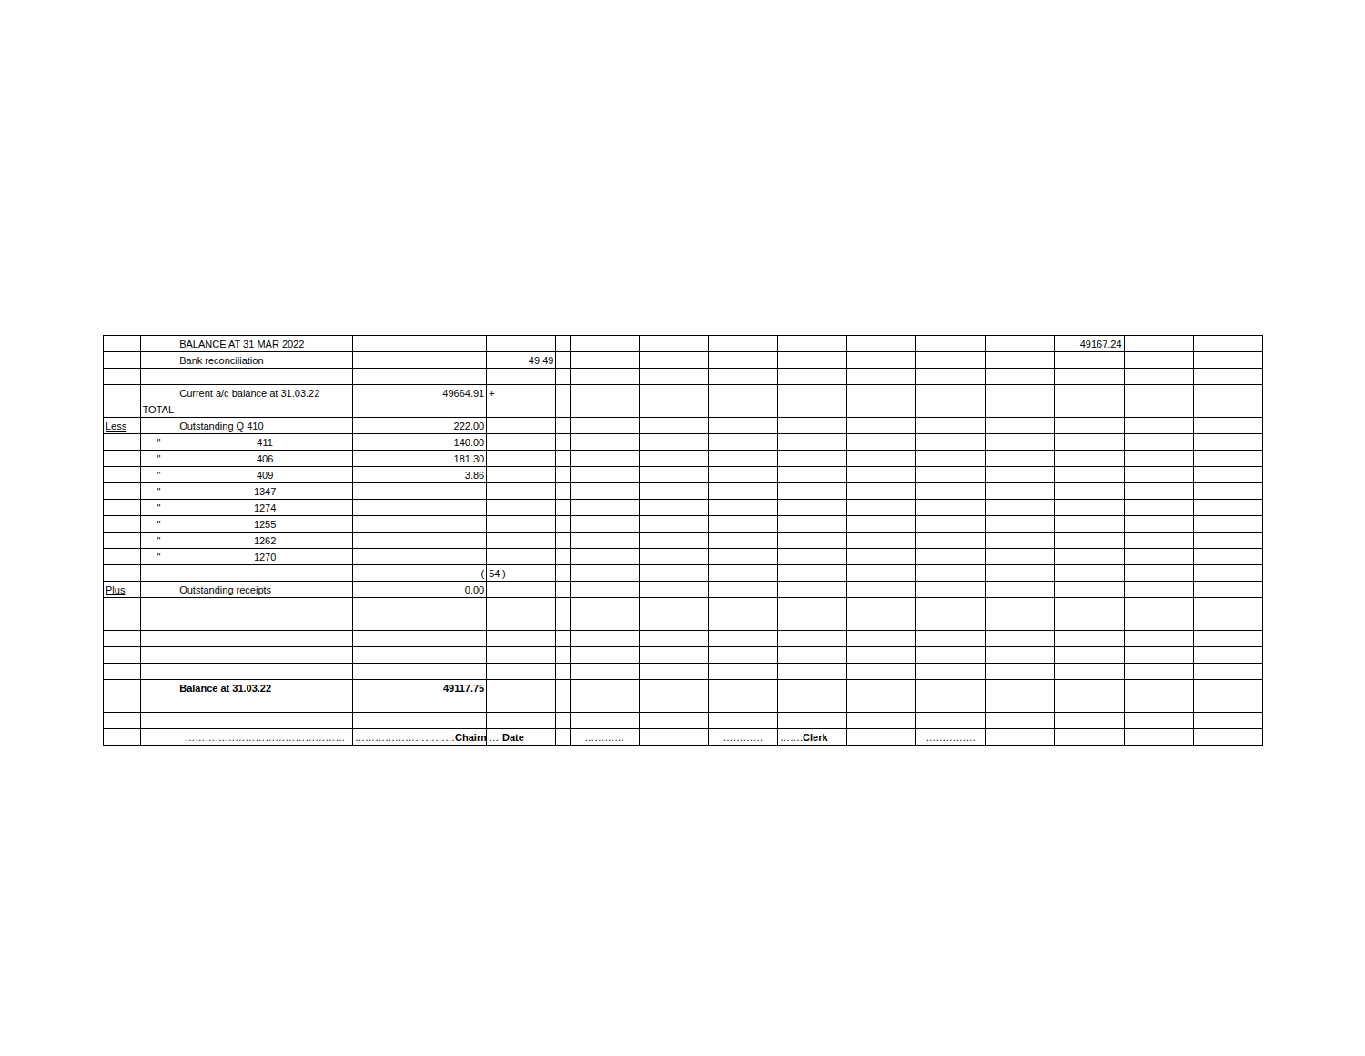| | | BALANCE AT 31 MAR 2022 | | | | | | | | | | | | 49167.24 | | |
| | | Bank reconciliation | | | 49.49 | | | | | | | | | | | |
| | | Current a/c balance at 31.03.22 | 49664.91 | + | | | | | | | | | | | | |
| | TOTAL | | - | | | | | | | | | | | | | |
| Less | | Outstanding Q 410 | 222.00 | | | | | | | | | | | | | |
| | " | 411 | 140.00 | | | | | | | | | | | | | |
| | " | 406 | 181.30 | | | | | | | | | | | | | |
| | " | 409 | 3.86 | | | | | | | | | | | | | |
| | " | 1347 | | | | | | | | | | | | | | |
| | " | 1274 | | | | | | | | | | | | | | |
| | " | 1255 | | | | | | | | | | | | | | |
| | " | 1262 | | | | | | | | | | | | | | |
| | " | 1270 | | | | | | | | | | | | | | |
| | | | ( | 547.16 | ) | | | | | | | | | | | |
| Plus | | Outstanding receipts | 0.00 | | | | | | | | | | | | | |
| | | Balance at 31.03.22 | 49117.75 | | | | | | | | | | | | | |
| | | ………………………………………… | ………………………… Chairman | …………… | Date | | ………… | | ………… | ……. Clerk | | …………… | | | | |